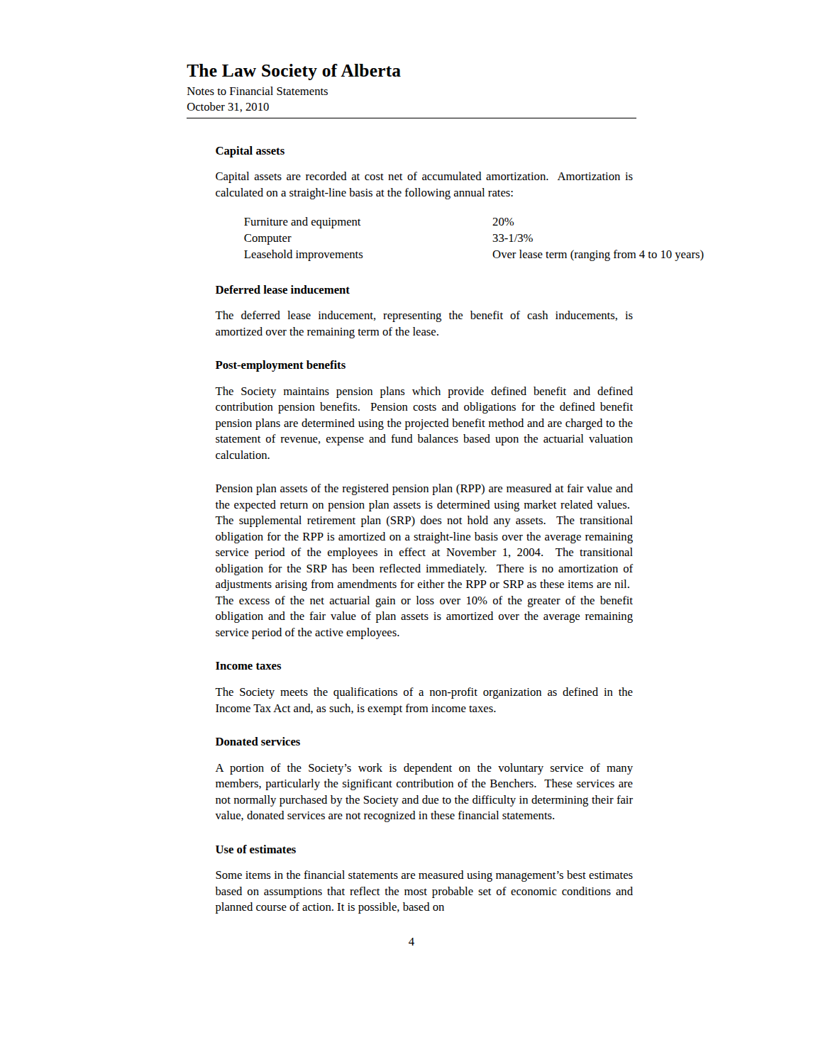The Law Society of Alberta
Notes to Financial Statements
October 31, 2010
Capital assets
Capital assets are recorded at cost net of accumulated amortization. Amortization is calculated on a straight-line basis at the following annual rates:
| Furniture and equipment | 20% |
| Computer | 33-1/3% |
| Leasehold improvements | Over lease term (ranging from 4 to 10 years) |
Deferred lease inducement
The deferred lease inducement, representing the benefit of cash inducements, is amortized over the remaining term of the lease.
Post-employment benefits
The Society maintains pension plans which provide defined benefit and defined contribution pension benefits. Pension costs and obligations for the defined benefit pension plans are determined using the projected benefit method and are charged to the statement of revenue, expense and fund balances based upon the actuarial valuation calculation.
Pension plan assets of the registered pension plan (RPP) are measured at fair value and the expected return on pension plan assets is determined using market related values. The supplemental retirement plan (SRP) does not hold any assets. The transitional obligation for the RPP is amortized on a straight-line basis over the average remaining service period of the employees in effect at November 1, 2004. The transitional obligation for the SRP has been reflected immediately. There is no amortization of adjustments arising from amendments for either the RPP or SRP as these items are nil. The excess of the net actuarial gain or loss over 10% of the greater of the benefit obligation and the fair value of plan assets is amortized over the average remaining service period of the active employees.
Income taxes
The Society meets the qualifications of a non-profit organization as defined in the Income Tax Act and, as such, is exempt from income taxes.
Donated services
A portion of the Society’s work is dependent on the voluntary service of many members, particularly the significant contribution of the Benchers. These services are not normally purchased by the Society and due to the difficulty in determining their fair value, donated services are not recognized in these financial statements.
Use of estimates
Some items in the financial statements are measured using management’s best estimates based on assumptions that reflect the most probable set of economic conditions and planned course of action. It is possible, based on
4